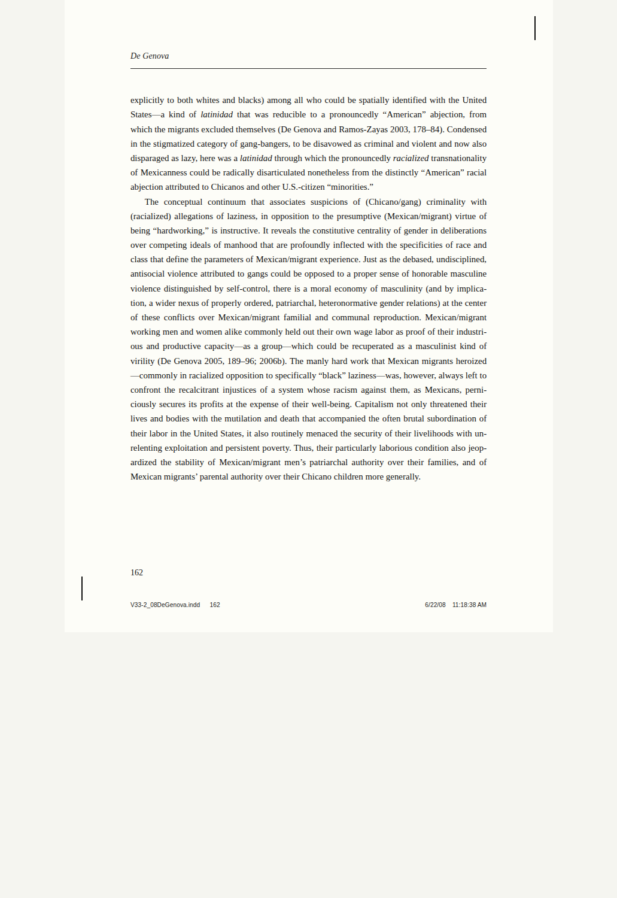De Genova
explicitly to both whites and blacks) among all who could be spatially identified with the United States—a kind of latinidad that was reducible to a pronouncedly “American” abjection, from which the migrants excluded themselves (De Genova and Ramos-Zayas 2003, 178–84). Condensed in the stigmatized category of gang-bangers, to be disavowed as criminal and violent and now also disparaged as lazy, here was a latinidad through which the pronouncedly racialized transnationality of Mexicanness could be radically disarticulated nonetheless from the distinctly “American” racial abjection attributed to Chicanos and other U.S.-citizen “minorities.”
The conceptual continuum that associates suspicions of (Chicano/gang) criminality with (racialized) allegations of laziness, in opposition to the presumptive (Mexican/migrant) virtue of being “hardworking,” is instructive. It reveals the constitutive centrality of gender in deliberations over competing ideals of manhood that are profoundly inflected with the specificities of race and class that define the parameters of Mexican/migrant experience. Just as the debased, undisciplined, antisocial violence attributed to gangs could be opposed to a proper sense of honorable masculine violence distinguished by self-control, there is a moral economy of masculinity (and by implication, a wider nexus of properly ordered, patriarchal, heteronormative gender relations) at the center of these conflicts over Mexican/migrant familial and communal reproduction. Mexican/migrant working men and women alike commonly held out their own wage labor as proof of their industrious and productive capacity—as a group—which could be recuperated as a masculinist kind of virility (De Genova 2005, 189–96; 2006b). The manly hard work that Mexican migrants heroized—commonly in racialized opposition to specifically “black” laziness—was, however, always left to confront the recalcitrant injustices of a system whose racism against them, as Mexicans, perniciously secures its profits at the expense of their well-being. Capitalism not only threatened their lives and bodies with the mutilation and death that accompanied the often brutal subordination of their labor in the United States, it also routinely menaced the security of their livelihoods with unrelenting exploitation and persistent poverty. Thus, their particularly laborious condition also jeopardized the stability of Mexican/migrant men’s patriarchal authority over their families, and of Mexican migrants’ parental authority over their Chicano children more generally.
162
V33-2_08DeGenova.indd162 6/22/0811:18:38 AM